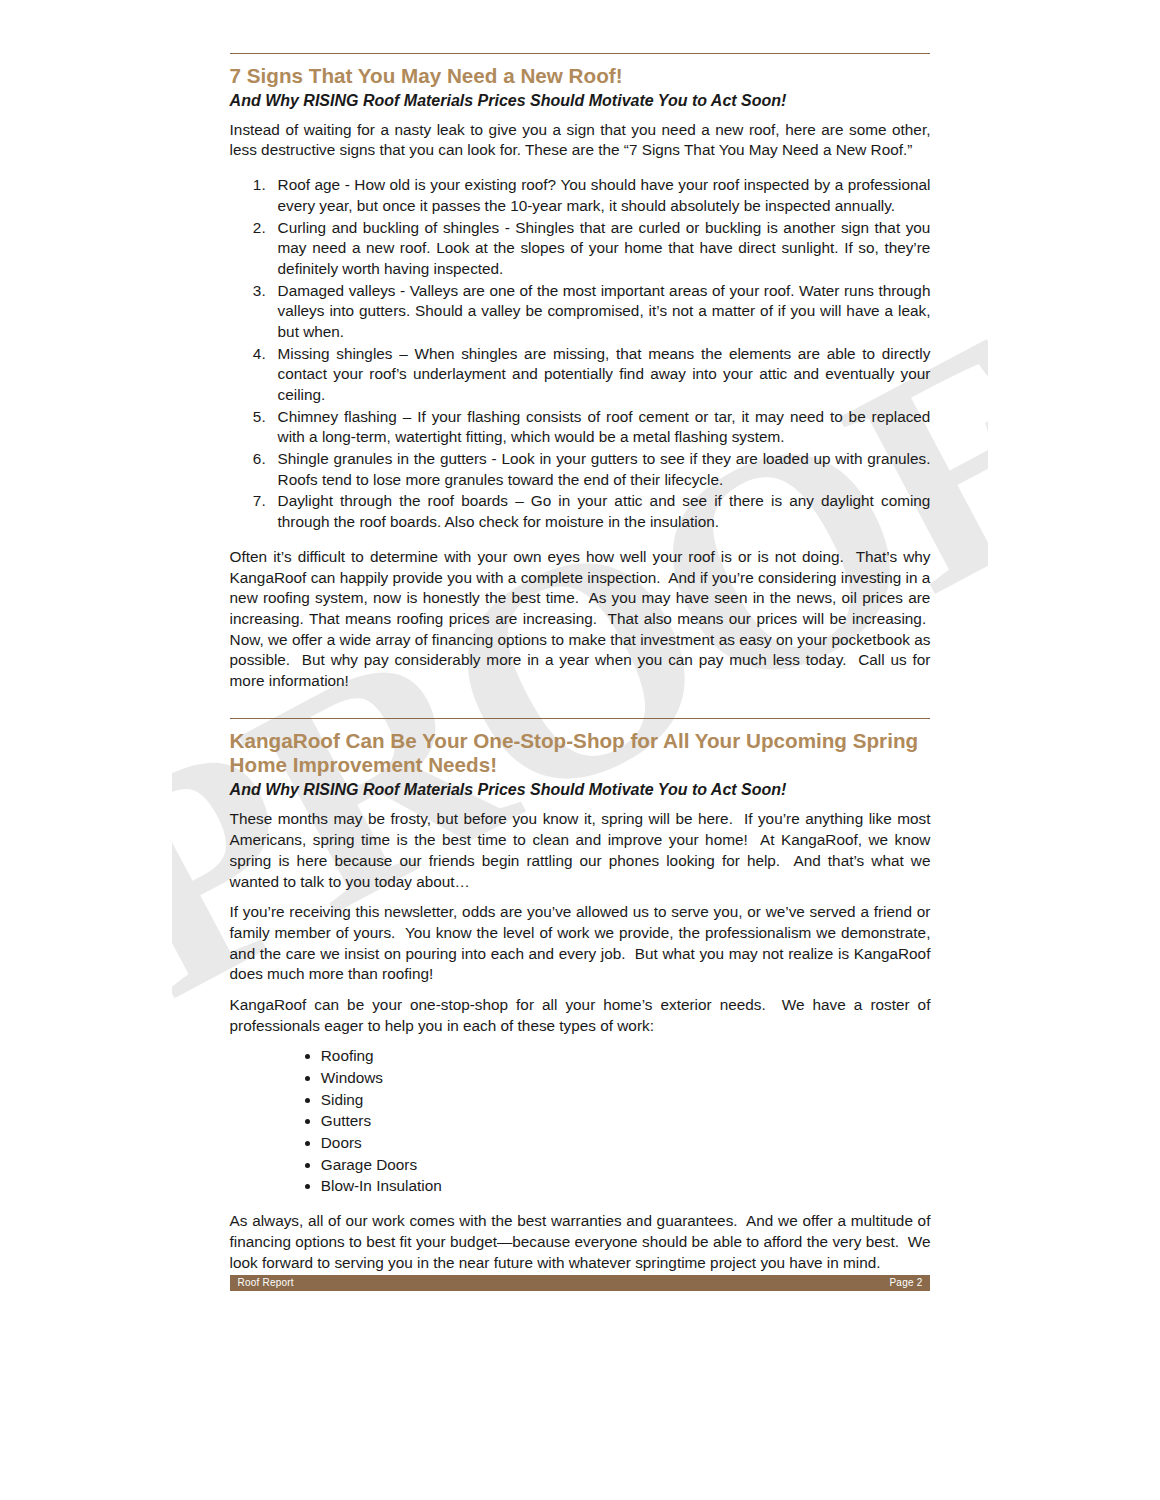PROOF
7 Signs That You May Need a New Roof!
And Why RISING Roof Materials Prices Should Motivate You to Act Soon!
Instead of waiting for a nasty leak to give you a sign that you need a new roof, here are some other, less destructive signs that you can look for. These are the “7 Signs That You May Need a New Roof.”
Roof age - How old is your existing roof? You should have your roof inspected by a professional every year, but once it passes the 10-year mark, it should absolutely be inspected annually.
Curling and buckling of shingles - Shingles that are curled or buckling is another sign that you may need a new roof. Look at the slopes of your home that have direct sunlight. If so, they’re definitely worth having inspected.
Damaged valleys - Valleys are one of the most important areas of your roof. Water runs through valleys into gutters. Should a valley be compromised, it’s not a matter of if you will have a leak, but when.
Missing shingles – When shingles are missing, that means the elements are able to directly contact your roof’s underlayment and potentially find away into your attic and eventually your ceiling.
Chimney flashing – If your flashing consists of roof cement or tar, it may need to be replaced with a long-term, watertight fitting, which would be a metal flashing system.
Shingle granules in the gutters - Look in your gutters to see if they are loaded up with granules. Roofs tend to lose more granules toward the end of their lifecycle.
Daylight through the roof boards – Go in your attic and see if there is any daylight coming through the roof boards. Also check for moisture in the insulation.
Often it’s difficult to determine with your own eyes how well your roof is or is not doing. That’s why KangaRoof can happily provide you with a complete inspection. And if you’re considering investing in a new roofing system, now is honestly the best time. As you may have seen in the news, oil prices are increasing. That means roofing prices are increasing. That also means our prices will be increasing. Now, we offer a wide array of financing options to make that investment as easy on your pocketbook as possible. But why pay considerably more in a year when you can pay much less today. Call us for more information!
KangaRoof Can Be Your One-Stop-Shop for All Your Upcoming Spring Home Improvement Needs!
And Why RISING Roof Materials Prices Should Motivate You to Act Soon!
These months may be frosty, but before you know it, spring will be here. If you’re anything like most Americans, spring time is the best time to clean and improve your home! At KangaRoof, we know spring is here because our friends begin rattling our phones looking for help. And that’s what we wanted to talk to you today about…
If you’re receiving this newsletter, odds are you’ve allowed us to serve you, or we’ve served a friend or family member of yours. You know the level of work we provide, the professionalism we demonstrate, and the care we insist on pouring into each and every job. But what you may not realize is KangaRoof does much more than roofing!
KangaRoof can be your one-stop-shop for all your home’s exterior needs. We have a roster of professionals eager to help you in each of these types of work:
Roofing
Windows
Siding
Gutters
Doors
Garage Doors
Blow-In Insulation
As always, all of our work comes with the best warranties and guarantees. And we offer a multitude of financing options to best fit your budget—because everyone should be able to afford the very best. We look forward to serving you in the near future with whatever springtime project you have in mind.
Roof Report Page 2